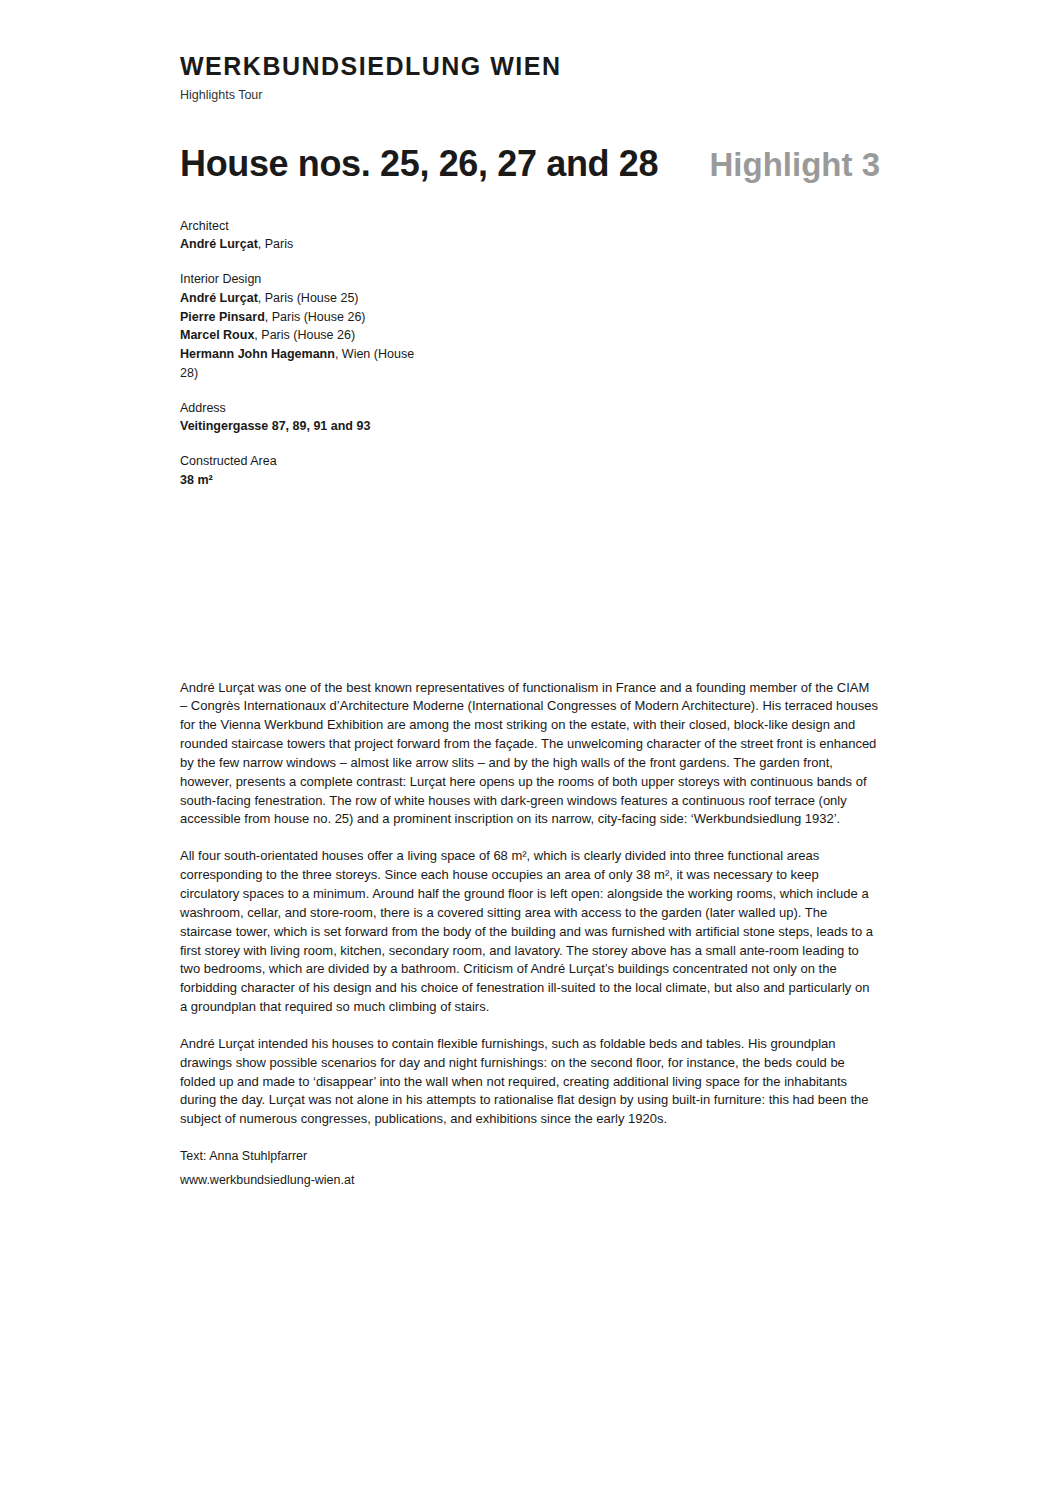Werkbundsiedlung Wien
Highlights Tour
House nos. 25, 26, 27 and 28
Highlight 3
Architect André Lurçat, Paris
Interior Design André Lurçat, Paris (House 25)
Pierre Pinsard, Paris (House 26)
Marcel Roux, Paris (House 26)
Hermann John Hagemann, Wien (House 28)
Address Veitingergasse 87, 89, 91 and 93
Constructed Area 38 m²
André Lurçat was one of the best known representatives of functionalism in France and a founding member of the CIAM – Congrès Internationaux d’Architecture Moderne (International Congresses of Modern Architecture). His terraced houses for the Vienna Werkbund Exhibition are among the most striking on the estate, with their closed, block-like design and rounded staircase towers that project forward from the façade. The unwelcoming character of the street front is enhanced by the few narrow windows – almost like arrow slits – and by the high walls of the front gardens. The garden front, however, presents a complete contrast: Lurçat here opens up the rooms of both upper storeys with continuous bands of south-facing fenestration. The row of white houses with dark-green windows features a continuous roof terrace (only accessible from house no. 25) and a prominent inscription on its narrow, city-facing side: ‘Werkbundsiedlung 1932’.
All four south-orientated houses offer a living space of 68 m², which is clearly divided into three functional areas corresponding to the three storeys. Since each house occupies an area of only 38 m², it was necessary to keep circulatory spaces to a minimum. Around half the ground floor is left open: alongside the working rooms, which include a washroom, cellar, and store-room, there is a covered sitting area with access to the garden (later walled up). The staircase tower, which is set forward from the body of the building and was furnished with artificial stone steps, leads to a first storey with living room, kitchen, secondary room, and lavatory. The storey above has a small ante-room leading to two bedrooms, which are divided by a bathroom. Criticism of André Lurçat’s buildings concentrated not only on the forbidding character of his design and his choice of fenestration ill-suited to the local climate, but also and particularly on a groundplan that required so much climbing of stairs.
André Lurçat intended his houses to contain flexible furnishings, such as foldable beds and tables. His groundplan drawings show possible scenarios for day and night furnishings: on the second floor, for instance, the beds could be folded up and made to ‘disappear’ into the wall when not required, creating additional living space for the inhabitants during the day. Lurçat was not alone in his attempts to rationalise flat design by using built-in furniture: this had been the subject of numerous congresses, publications, and exhibitions since the early 1920s.
Text: Anna Stuhlpfarrer
www.werkbundsiedlung-wien.at